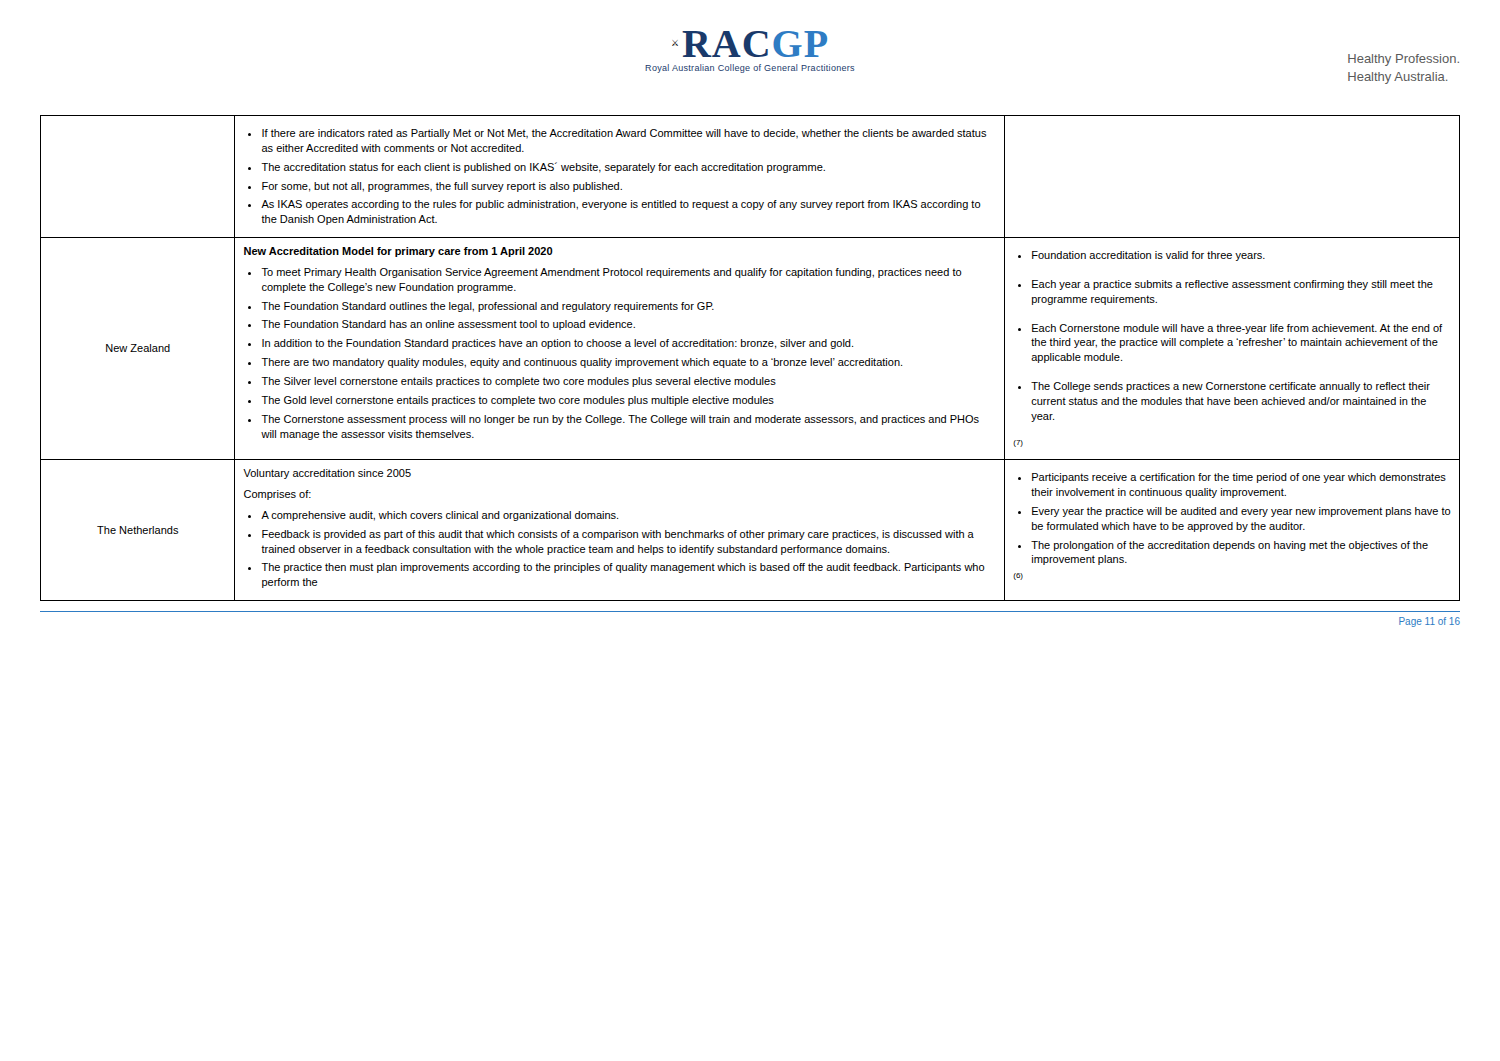⚔ RACGP
Royal Australian College of General Practitioners
Healthy Profession.
Healthy Australia.
| | If there are indicators rated as Partially Met or Not Met, the Accreditation Award Committee will have to decide, whether the clients be awarded status as either Accredited with comments or Not accredited. The accreditation status for each client is published on IKAS´ website, separately for each accreditation programme. For some, but not all, programmes, the full survey report is also published. As IKAS operates according to the rules for public administration, everyone is entitled to request a copy of any survey report from IKAS according to the Danish Open Administration Act. | |
| New Zealand | New Accreditation Model for primary care from 1 April 2020 To meet Primary Health Organisation Service Agreement Amendment Protocol requirements and qualify for capitation funding, practices need to complete the College’s new Foundation programme. The Foundation Standard outlines the legal, professional and regulatory requirements for GP. The Foundation Standard has an online assessment tool to upload evidence. In addition to the Foundation Standard practices have an option to choose a level of accreditation: bronze, silver and gold. There are two mandatory quality modules, equity and continuous quality improvement which equate to a ‘bronze level’ accreditation. The Silver level cornerstone entails practices to complete two core modules plus several elective modules The Gold level cornerstone entails practices to complete two core modules plus multiple elective modules The Cornerstone assessment process will no longer be run by the College. The College will train and moderate assessors, and practices and PHOs will manage the assessor visits themselves. | Foundation accreditation is valid for three years. Each year a practice submits a reflective assessment confirming they still meet the programme requirements. Each Cornerstone module will have a three-year life from achievement. At the end of the third year, the practice will complete a ‘refresher’ to maintain achievement of the applicable module. The College sends practices a new Cornerstone certificate annually to reflect their current status and the modules that have been achieved and/or maintained in the year. (7) |
| The Netherlands | Voluntary accreditation since 2005 Comprises of: A comprehensive audit, which covers clinical and organizational domains. Feedback is provided as part of this audit that which consists of a comparison with benchmarks of other primary care practices, is discussed with a trained observer in a feedback consultation with the whole practice team and helps to identify substandard performance domains. The practice then must plan improvements according to the principles of quality management which is based off the audit feedback. Participants who perform the | Participants receive a certification for the time period of one year which demonstrates their involvement in continuous quality improvement. Every year the practice will be audited and every year new improvement plans have to be formulated which have to be approved by the auditor. The prolongation of the accreditation depends on having met the objectives of the improvement plans. (6) |
Page 11 of 16